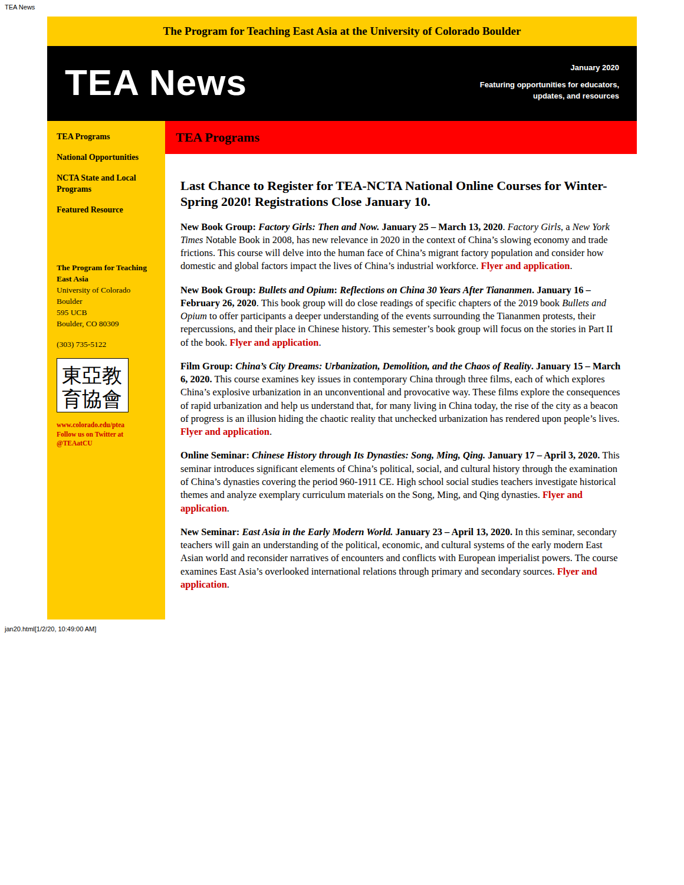TEA News
The Program for Teaching East Asia at the University of Colorado Boulder
TEA News
January 2020
Featuring opportunities for educators,
updates, and resources
TEA Programs
National Opportunities
NCTA State and Local Programs
Featured Resource
The Program for Teaching East Asia
University of Colorado Boulder
595 UCB
Boulder, CO 80309
(303) 735-5122
www.colorado.edu/ptea
Follow us on Twitter at @TEAatCU
TEA Programs
Last Chance to Register for TEA-NCTA National Online Courses for Winter-Spring 2020! Registrations Close January 10.
New Book Group: Factory Girls: Then and Now. January 25 – March 13, 2020. Factory Girls, a New York Times Notable Book in 2008, has new relevance in 2020 in the context of China’s slowing economy and trade frictions. This course will delve into the human face of China’s migrant factory population and consider how domestic and global factors impact the lives of China’s industrial workforce. Flyer and application.
New Book Group: Bullets and Opium: Reflections on China 30 Years After Tiananmen. January 16 – February 26, 2020. This book group will do close readings of specific chapters of the 2019 book Bullets and Opium to offer participants a deeper understanding of the events surrounding the Tiananmen protests, their repercussions, and their place in Chinese history. This semester’s book group will focus on the stories in Part II of the book. Flyer and application.
Film Group: China’s City Dreams: Urbanization, Demolition, and the Chaos of Reality. January 15 – March 6, 2020. This course examines key issues in contemporary China through three films, each of which explores China’s explosive urbanization in an unconventional and provocative way. These films explore the consequences of rapid urbanization and help us understand that, for many living in China today, the rise of the city as a beacon of progress is an illusion hiding the chaotic reality that unchecked urbanization has rendered upon people’s lives. Flyer and application.
Online Seminar: Chinese History through Its Dynasties: Song, Ming, Qing. January 17 – April 3, 2020. This seminar introduces significant elements of China’s political, social, and cultural history through the examination of China’s dynasties covering the period 960-1911 CE. High school social studies teachers investigate historical themes and analyze exemplary curriculum materials on the Song, Ming, and Qing dynasties. Flyer and application.
New Seminar: East Asia in the Early Modern World. January 23 – April 13, 2020. In this seminar, secondary teachers will gain an understanding of the political, economic, and cultural systems of the early modern East Asian world and reconsider narratives of encounters and conflicts with European imperialist powers. The course examines East Asia’s overlooked international relations through primary and secondary sources. Flyer and application.
jan20.html[1/2/20, 10:49:00 AM]